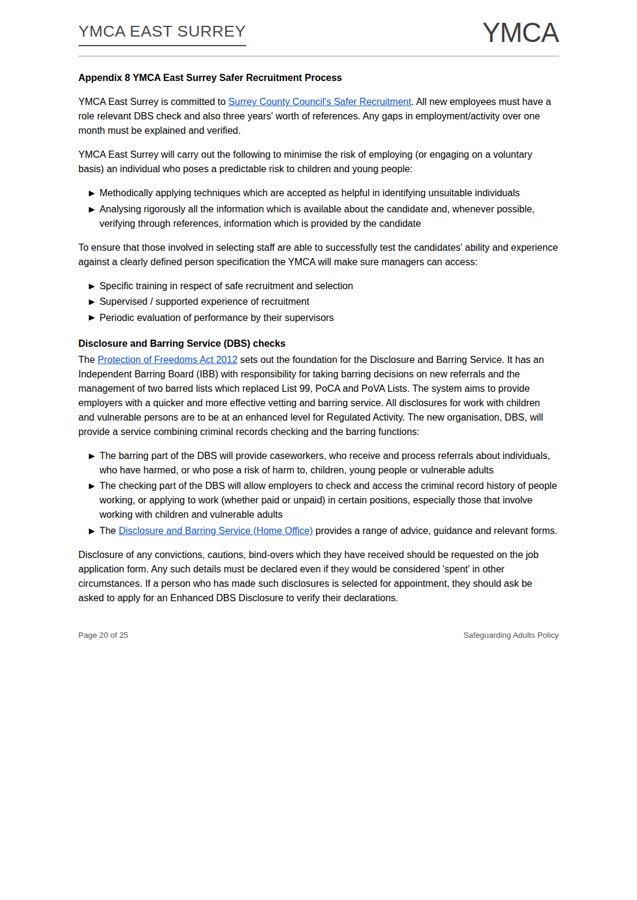YMCA EAST SURREY
YMCA
Appendix 8 YMCA East Surrey Safer Recruitment Process
YMCA East Surrey is committed to Surrey County Council's Safer Recruitment. All new employees must have a role relevant DBS check and also three years' worth of references. Any gaps in employment/activity over one month must be explained and verified.
YMCA East Surrey will carry out the following to minimise the risk of employing (or engaging on a voluntary basis) an individual who poses a predictable risk to children and young people:
Methodically applying techniques which are accepted as helpful in identifying unsuitable individuals
Analysing rigorously all the information which is available about the candidate and, whenever possible, verifying through references, information which is provided by the candidate
To ensure that those involved in selecting staff are able to successfully test the candidates' ability and experience against a clearly defined person specification the YMCA will make sure managers can access:
Specific training in respect of safe recruitment and selection
Supervised / supported experience of recruitment
Periodic evaluation of performance by their supervisors
Disclosure and Barring Service (DBS) checks
The Protection of Freedoms Act 2012 sets out the foundation for the Disclosure and Barring Service. It has an Independent Barring Board (IBB) with responsibility for taking barring decisions on new referrals and the management of two barred lists which replaced List 99, PoCA and PoVA Lists. The system aims to provide employers with a quicker and more effective vetting and barring service. All disclosures for work with children and vulnerable persons are to be at an enhanced level for Regulated Activity. The new organisation, DBS, will provide a service combining criminal records checking and the barring functions:
The barring part of the DBS will provide caseworkers, who receive and process referrals about individuals, who have harmed, or who pose a risk of harm to, children, young people or vulnerable adults
The checking part of the DBS will allow employers to check and access the criminal record history of people working, or applying to work (whether paid or unpaid) in certain positions, especially those that involve working with children and vulnerable adults
The Disclosure and Barring Service (Home Office) provides a range of advice, guidance and relevant forms.
Disclosure of any convictions, cautions, bind-overs which they have received should be requested on the job application form. Any such details must be declared even if they would be considered 'spent' in other circumstances. If a person who has made such disclosures is selected for appointment, they should ask be asked to apply for an Enhanced DBS Disclosure to verify their declarations.
Page 20 of 25 Safeguarding Adults Policy